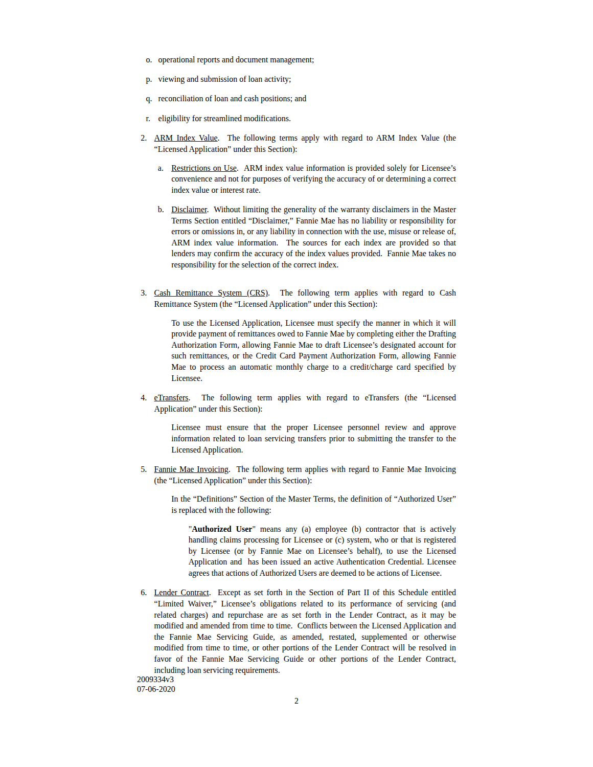o. operational reports and document management;
p. viewing and submission of loan activity;
q. reconciliation of loan and cash positions; and
r. eligibility for streamlined modifications.
2.
ARM Index Value. The following terms apply with regard to ARM Index Value (the “Licensed Application” under this Section):
a.
Restrictions on Use. ARM index value information is provided solely for Licensee’s convenience and not for purposes of verifying the accuracy of or determining a correct index value or interest rate.
b.
Disclaimer. Without limiting the generality of the warranty disclaimers in the Master Terms Section entitled “Disclaimer,” Fannie Mae has no liability or responsibility for errors or omissions in, or any liability in connection with the use, misuse or release of, ARM index value information. The sources for each index are provided so that lenders may confirm the accuracy of the index values provided. Fannie Mae takes no responsibility for the selection of the correct index.
3.
Cash Remittance System (CRS). The following term applies with regard to Cash Remittance System (the “Licensed Application” under this Section):
To use the Licensed Application, Licensee must specify the manner in which it will provide payment of remittances owed to Fannie Mae by completing either the Drafting Authorization Form, allowing Fannie Mae to draft Licensee’s designated account for such remittances, or the Credit Card Payment Authorization Form, allowing Fannie Mae to process an automatic monthly charge to a credit/charge card specified by Licensee.
4.
eTransfers. The following term applies with regard to eTransfers (the “Licensed Application” under this Section):
Licensee must ensure that the proper Licensee personnel review and approve information related to loan servicing transfers prior to submitting the transfer to the Licensed Application.
5.
Fannie Mae Invoicing. The following term applies with regard to Fannie Mae Invoicing (the “Licensed Application” under this Section):
In the “Definitions” Section of the Master Terms, the definition of “Authorized User” is replaced with the following:
"Authorized User" means any (a) employee (b) contractor that is actively handling claims processing for Licensee or (c) system, who or that is registered by Licensee (or by Fannie Mae on Licensee’s behalf), to use the Licensed Application and has been issued an active Authentication Credential. Licensee agrees that actions of Authorized Users are deemed to be actions of Licensee.
6.
Lender Contract. Except as set forth in the Section of Part II of this Schedule entitled “Limited Waiver,” Licensee’s obligations related to its performance of servicing (and related charges) and repurchase are as set forth in the Lender Contract, as it may be modified and amended from time to time. Conflicts between the Licensed Application and the Fannie Mae Servicing Guide, as amended, restated, supplemented or otherwise modified from time to time, or other portions of the Lender Contract will be resolved in favor of the Fannie Mae Servicing Guide or other portions of the Lender Contract, including loan servicing requirements.
2009334v3
07-06-2020
2